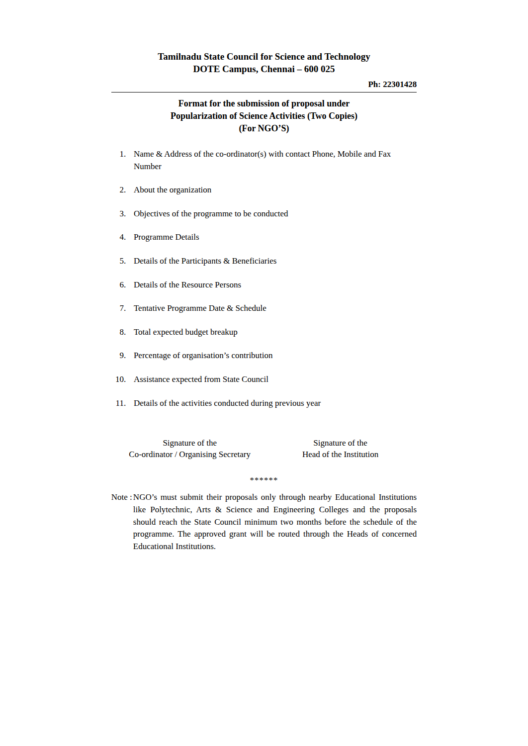Tamilnadu State Council for Science and Technology
DOTE Campus, Chennai – 600 025
Ph: 22301428
Format for the submission of proposal under
Popularization of Science Activities (Two Copies)
(For NGO’S)
Name & Address of the co-ordinator(s) with contact Phone, Mobile and Fax Number
About the organization
Objectives of the programme to be conducted
Programme Details
Details of the Participants & Beneficiaries
Details of the Resource Persons
Tentative Programme Date & Schedule
Total expected budget breakup
Percentage of organisation’s contribution
Assistance expected from State Council
Details of the activities conducted during previous year
| Signature of the Co-ordinator / Organising Secretary | Signature of the Head of the Institution |
******
Note : NGO’s must submit their proposals only through nearby Educational Institutions like Polytechnic, Arts & Science and Engineering Colleges and the proposals should reach the State Council minimum two months before the schedule of the programme. The approved grant will be routed through the Heads of concerned Educational Institutions.